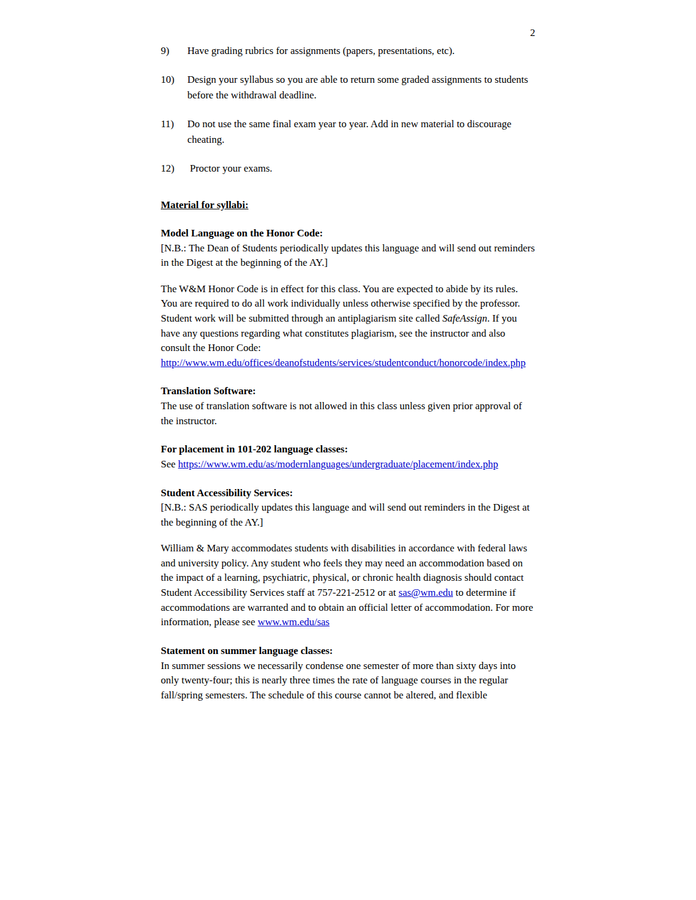2
9) Have grading rubrics for assignments (papers, presentations, etc).
10) Design your syllabus so you are able to return some graded assignments to students before the withdrawal deadline.
11) Do not use the same final exam year to year. Add in new material to discourage cheating.
12) Proctor your exams.
Material for syllabi:
Model Language on the Honor Code:
[N.B.: The Dean of Students periodically updates this language and will send out reminders in the Digest at the beginning of the AY.]
The W&M Honor Code is in effect for this class. You are expected to abide by its rules. You are required to do all work individually unless otherwise specified by the professor. Student work will be submitted through an antiplagiarism site called SafeAssign. If you have any questions regarding what constitutes plagiarism, see the instructor and also consult the Honor Code:
http://www.wm.edu/offices/deanofstudents/services/studentconduct/honorcode/index.php
Translation Software:
The use of translation software is not allowed in this class unless given prior approval of the instructor.
For placement in 101-202 language classes:
See https://www.wm.edu/as/modernlanguages/undergraduate/placement/index.php
Student Accessibility Services:
[N.B.: SAS periodically updates this language and will send out reminders in the Digest at the beginning of the AY.]
William & Mary accommodates students with disabilities in accordance with federal laws and university policy. Any student who feels they may need an accommodation based on the impact of a learning, psychiatric, physical, or chronic health diagnosis should contact Student Accessibility Services staff at 757-221-2512 or at sas@wm.edu to determine if accommodations are warranted and to obtain an official letter of accommodation. For more information, please see www.wm.edu/sas
Statement on summer language classes:
In summer sessions we necessarily condense one semester of more than sixty days into only twenty-four; this is nearly three times the rate of language courses in the regular fall/spring semesters. The schedule of this course cannot be altered, and flexible